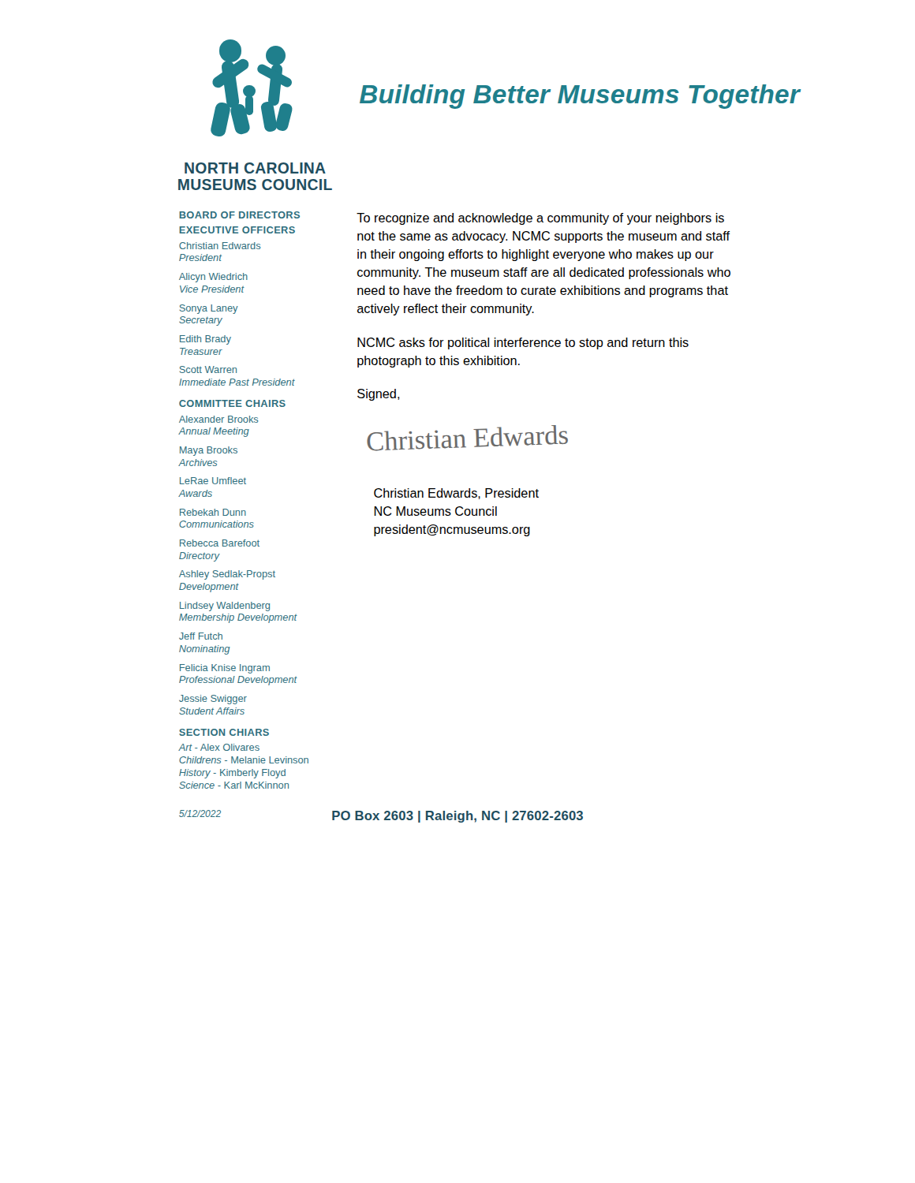NORTH CAROLINA
MUSEUMS COUNCIL
Building Better Museums Together
BOARD OF DIRECTORS
EXECUTIVE OFFICERS
Christian Edwards President
Alicyn Wiedrich Vice President
Sonya Laney Secretary
Edith Brady Treasurer
Scott Warren Immediate Past President
COMMITTEE CHAIRS
Alexander Brooks Annual Meeting
Maya Brooks Archives
LeRae Umfleet Awards
Rebekah Dunn Communications
Rebecca Barefoot Directory
Ashley Sedlak-Propst Development
Lindsey Waldenberg Membership Development
Jeff Futch Nominating
Felicia Knise Ingram Professional Development
Jessie Swigger Student Affairs
SECTION CHIARS
Art - Alex Olivares
Childrens - Melanie Levinson
History - Kimberly Floyd
Science - Karl McKinnon
5/12/2022
To recognize and acknowledge a community of your neighbors is not the same as advocacy. NCMC supports the museum and staff in their ongoing efforts to highlight everyone who makes up our community. The museum staff are all dedicated professionals who need to have the freedom to curate exhibitions and programs that actively reflect their community.
NCMC asks for political interference to stop and return this photograph to this exhibition.
Signed,
Christian Edwards
Christian Edwards, President
NC Museums Council
president@ncmuseums.org
PO Box 2603 | Raleigh, NC | 27602-2603